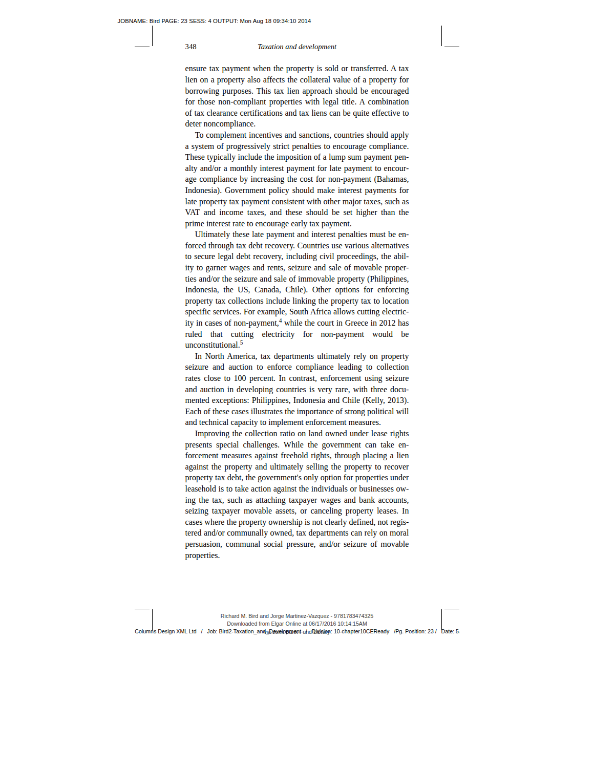JOBNAME: Bird PAGE: 23 SESS: 4 OUTPUT: Mon Aug 18 09:34:10 2014
348
Taxation and development
ensure tax payment when the property is sold or transferred. A tax lien on a property also affects the collateral value of a property for borrowing purposes. This tax lien approach should be encouraged for those non-compliant properties with legal title. A combination of tax clearance certifications and tax liens can be quite effective to deter noncompliance.
To complement incentives and sanctions, countries should apply a system of progressively strict penalties to encourage compliance. These typically include the imposition of a lump sum payment penalty and/or a monthly interest payment for late payment to encourage compliance by increasing the cost for non-payment (Bahamas, Indonesia). Government policy should make interest payments for late property tax payment consistent with other major taxes, such as VAT and income taxes, and these should be set higher than the prime interest rate to encourage early tax payment.
Ultimately these late payment and interest penalties must be enforced through tax debt recovery. Countries use various alternatives to secure legal debt recovery, including civil proceedings, the ability to garner wages and rents, seizure and sale of movable properties and/or the seizure and sale of immovable property (Philippines, Indonesia, the US, Canada, Chile). Other options for enforcing property tax collections include linking the property tax to location specific services. For example, South Africa allows cutting electricity in cases of non-payment,4 while the court in Greece in 2012 has ruled that cutting electricity for non-payment would be unconstitutional.5
In North America, tax departments ultimately rely on property seizure and auction to enforce compliance leading to collection rates close to 100 percent. In contrast, enforcement using seizure and auction in developing countries is very rare, with three documented exceptions: Philippines, Indonesia and Chile (Kelly, 2013). Each of these cases illustrates the importance of strong political will and technical capacity to implement enforcement measures.
Improving the collection ratio on land owned under lease rights presents special challenges. While the government can take enforcement measures against freehold rights, through placing a lien against the property and ultimately selling the property to recover property tax debt, the government's only option for properties under leasehold is to take action against the individuals or businesses owing the tax, such as attaching taxpayer wages and bank accounts, seizing taxpayer movable assets, or canceling property leases. In cases where the property ownership is not clearly defined, not registered and/or communally owned, tax departments can rely on moral persuasion, communal social pressure, and/or seizure of movable properties.
Richard M. Bird and Jorge Martinez-Vazquez - 9781783474325
Downloaded from Elgar Online at 06/17/2016 10:14:15AM
via Joint Bank Fund Library
Columns Design XML Ltd / Job: Bird2-Taxation_and_Development / Division: 10-chapter10CEReady /Pg. Position: 23 / Date: 5/8